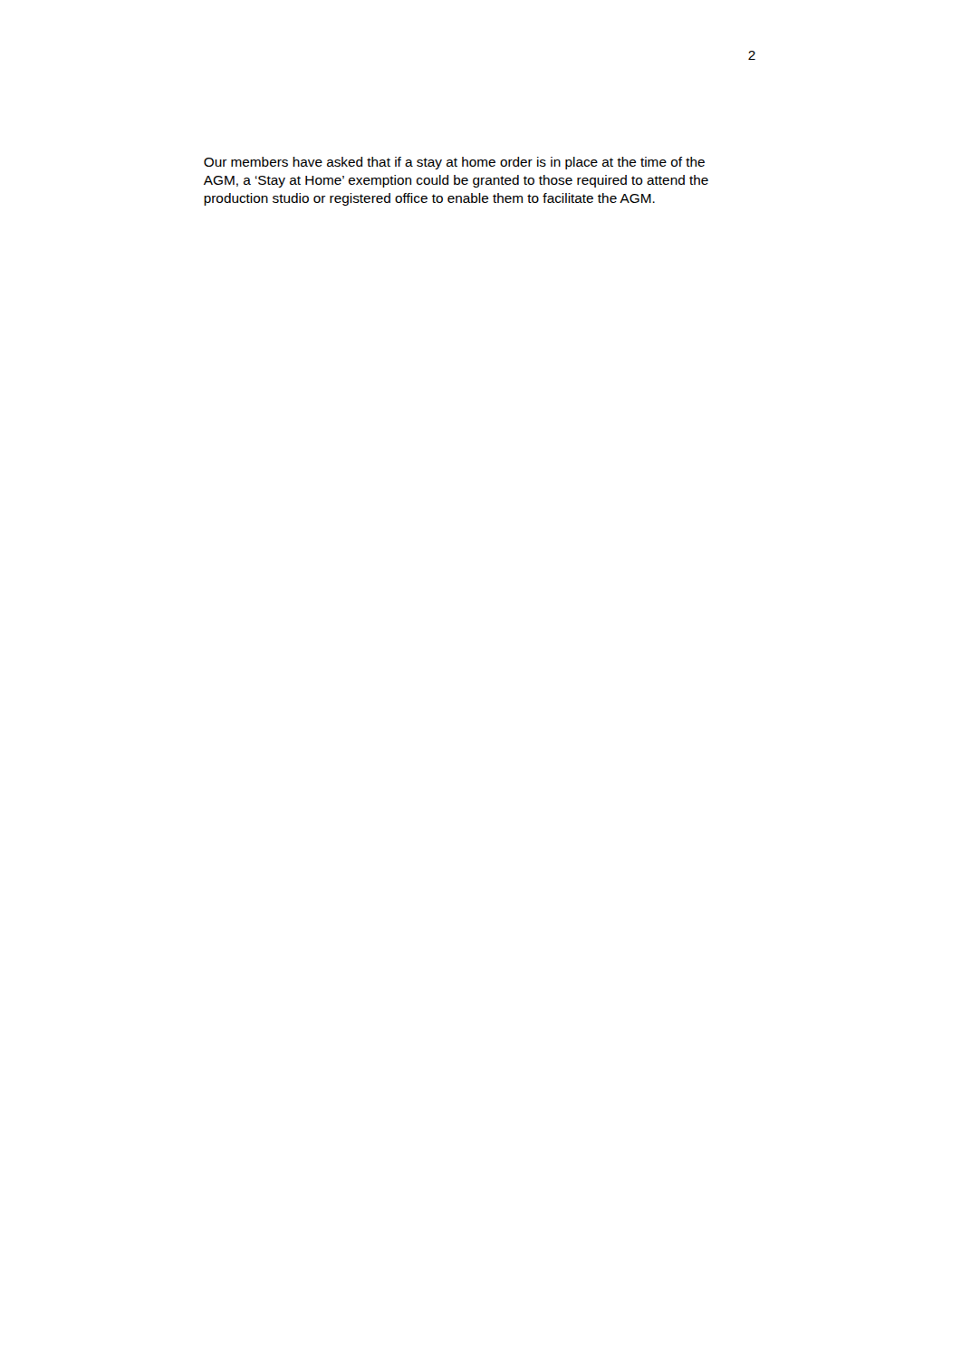2
Our members have asked that if a stay at home order is in place at the time of the AGM, a ‘Stay at Home’ exemption could be granted to those required to attend the production studio or registered office to enable them to facilitate the AGM.